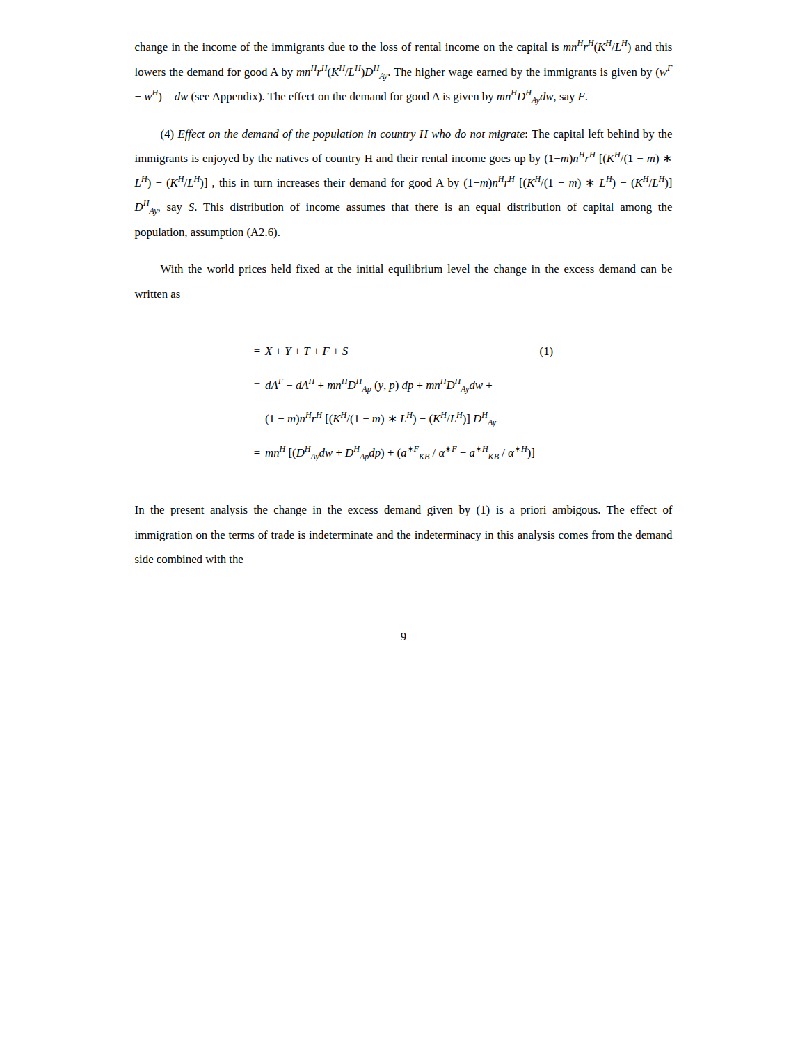change in the income of the immigrants due to the loss of rental income on the capital is mnHrH(KH/LH) and this lowers the demand for good A by mnHrH(KH/LH)DHAy. The higher wage earned by the immigrants is given by (wF − wH) = dw (see Appendix). The effect on the demand for good A is given by mnHDHAydw, say F.
(4) Effect on the demand of the population in country H who do not migrate: The capital left behind by the immigrants is enjoyed by the natives of country H and their rental income goes up by (1−m)nHrH [(KH/(1 − m) ∗ LH) − (KH/LH)] , this in turn increases their demand for good A by (1−m)nHrH [(KH/(1 − m) ∗ LH) − (KH/LH)] DHAy, say S. This distribution of income assumes that there is an equal distribution of capital among the population, assumption (A2.6).
With the world prices held fixed at the initial equilibrium level the change in the excess demand can be written as
| = | X + Y + T + F + S | (1) |
| = | dA F − dA H + mn H D H Ap ( y , p ) dp + mn H D H Ay dw + | |
| | (1 − m ) n H r H [( K H /(1 − m ) ∗ L H ) − ( K H / L H )] D H Ay | |
| = | mn H [( D H Ay dw + D H Ap dp ) + ( a ∗ F KB / α ∗ F − a ∗ H KB / α ∗ H )] | |
In the present analysis the change in the excess demand given by (1) is a priori ambigous. The effect of immigration on the terms of trade is indeterminate and the indeterminacy in this analysis comes from the demand side combined with the
9